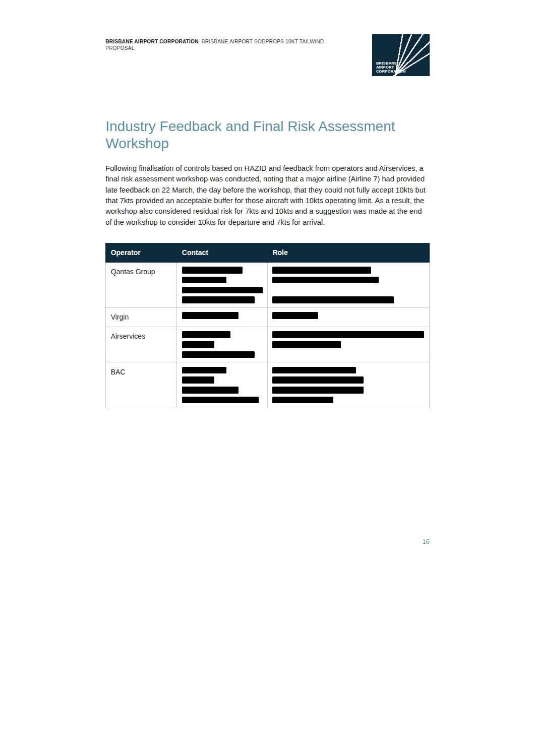BRISBANE AIRPORT CORPORATION BRISBANE AIRPORT SODPROPS 10KT TAILWIND PROPOSAL
Brisbane
Airport
Corporation
Industry Feedback and Final Risk Assessment Workshop
Following finalisation of controls based on HAZID and feedback from operators and Airservices, a final risk assessment workshop was conducted, noting that a major airline (Airline 7) had provided late feedback on 22 March, the day before the workshop, that they could not fully accept 10kts but that 7kts provided an acceptable buffer for those aircraft with 10kts operating limit. As a result, the workshop also considered residual risk for 7kts and 10kts and a suggestion was made at the end of the workshop to consider 10kts for departure and 7kts for arrival.
| Operator | Contact | Role |
| --- | --- | --- |
| Qantas Group | | |
| Virgin | | |
| Airservices | | |
| BAC | | |
16